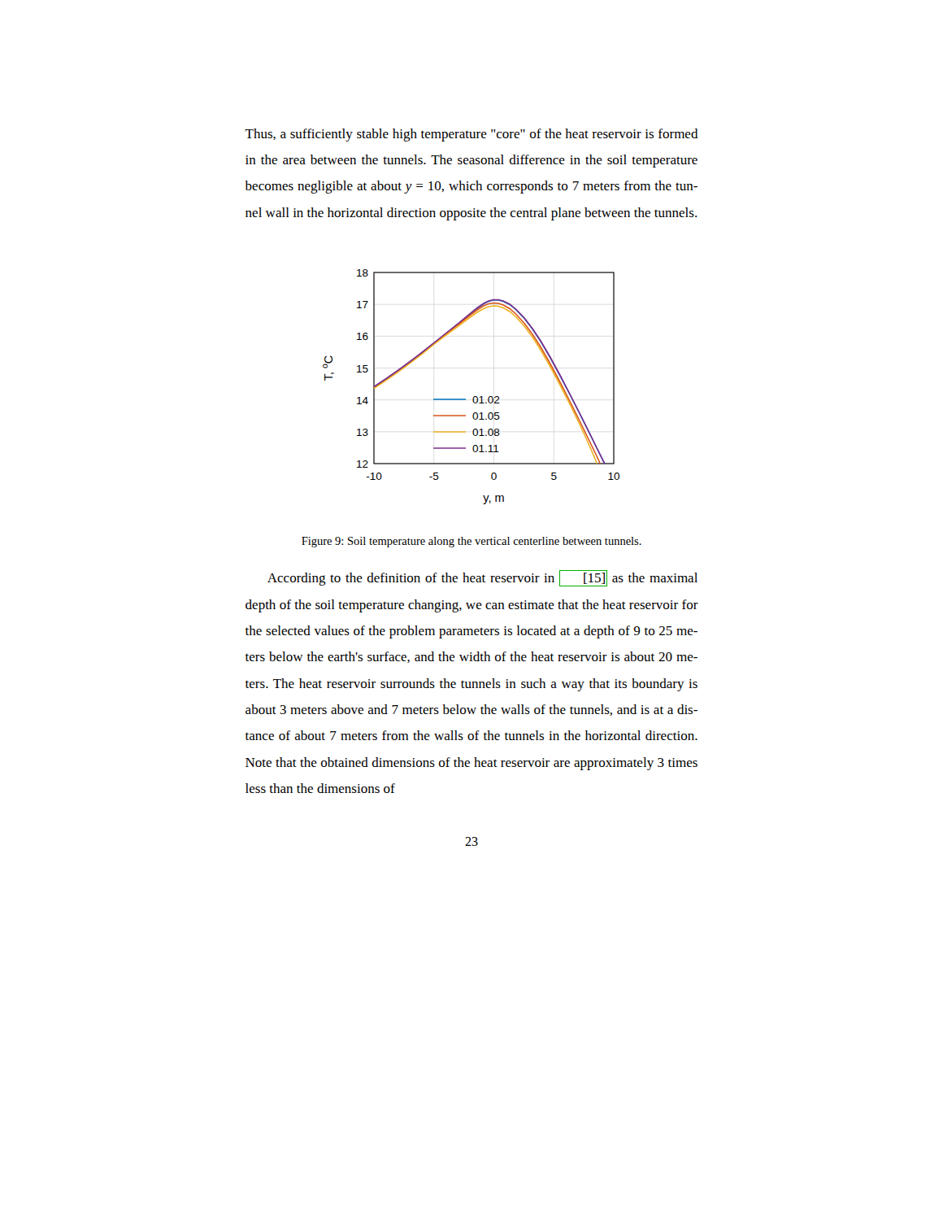Thus, a sufficiently stable high temperature "core" of the heat reservoir is formed in the area between the tunnels. The seasonal difference in the soil temperature becomes negligible at about y = 10, which corresponds to 7 meters from the tunnel wall in the horizontal direction opposite the central plane between the tunnels.
12 13 14 15 16 17 18 -10 -5 0 5 10 y, m T, oC 01.02 01.05 01.08 01.11
Figure 9: Soil temperature along the vertical centerline between tunnels.
According to the definition of the heat reservoir in [15] as the maximal depth of the soil temperature changing, we can estimate that the heat reservoir for the selected values of the problem parameters is located at a depth of 9 to 25 meters below the earth's surface, and the width of the heat reservoir is about 20 meters. The heat reservoir surrounds the tunnels in such a way that its boundary is about 3 meters above and 7 meters below the walls of the tunnels, and is at a distance of about 7 meters from the walls of the tunnels in the horizontal direction. Note that the obtained dimensions of the heat reservoir are approximately 3 times less than the dimensions of
23